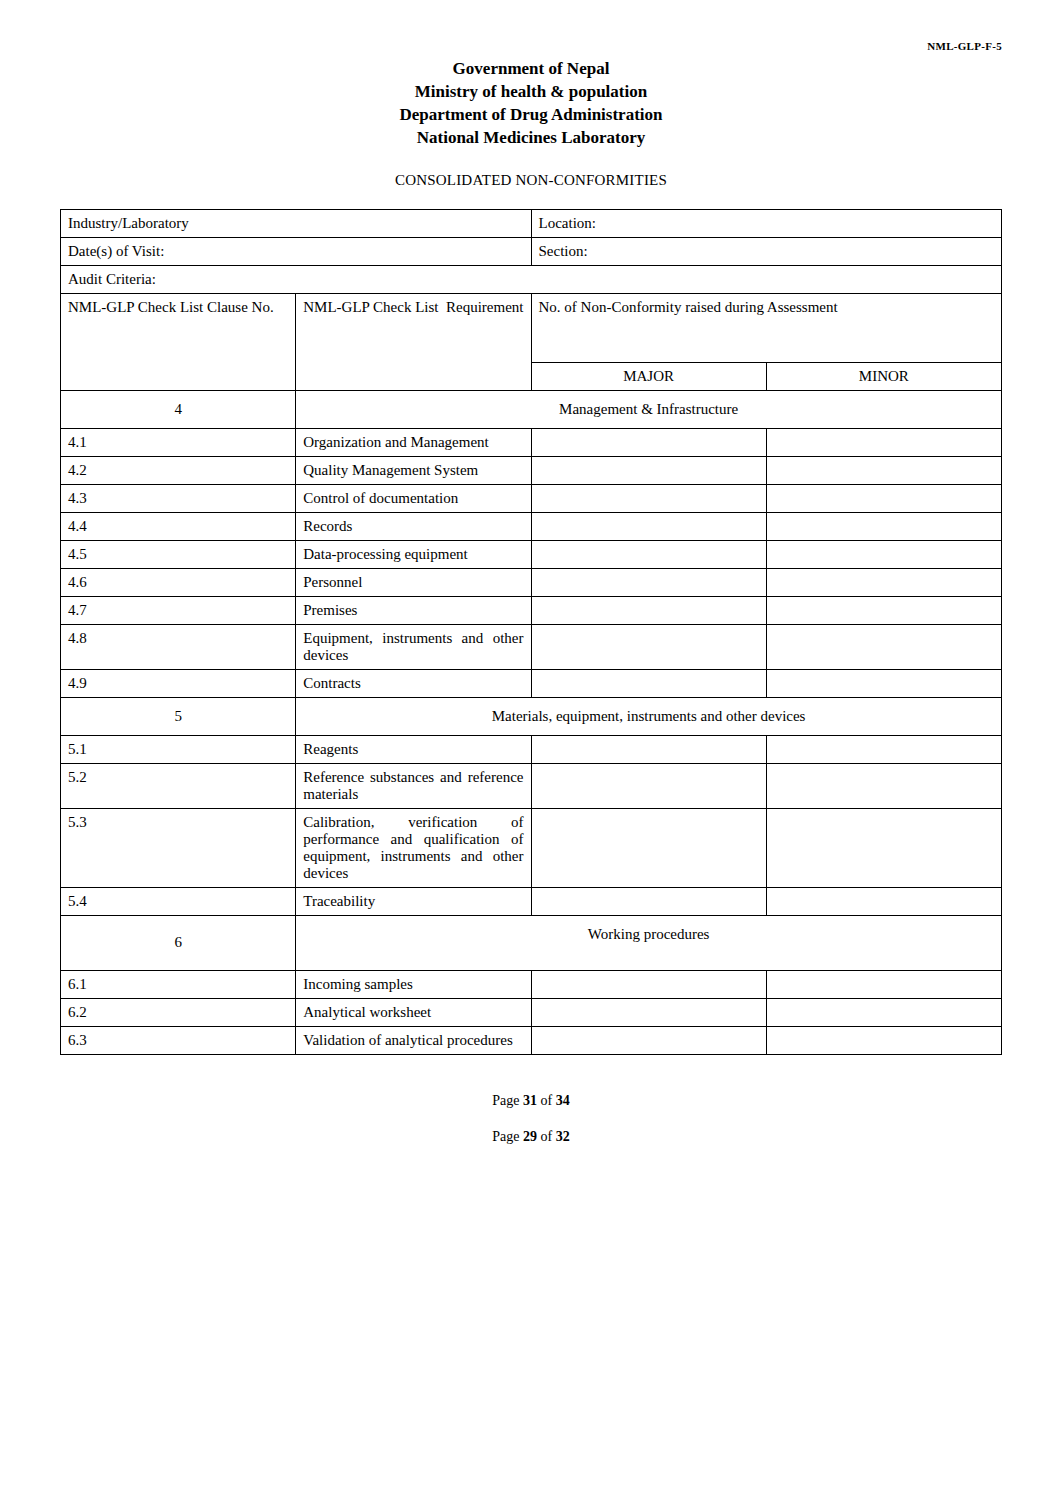NML-GLP-F-5
Government of Nepal
Ministry of health & population
Department of Drug Administration
National Medicines Laboratory
CONSOLIDATED NON-CONFORMITIES
| Industry/Laboratory | Location: |
| Date(s) of Visit: | Section: |
| Audit Criteria: |
| NML-GLP Check List Clause No. | NML-GLP Check List Requirement | No. of Non-Conformity raised during Assessment |
| MAJOR | MINOR |
| 4 | Management & Infrastructure |
| 4.1 | Organization and Management | | |
| 4.2 | Quality Management System | | |
| 4.3 | Control of documentation | | |
| 4.4 | Records | | |
| 4.5 | Data-processing equipment | | |
| 4.6 | Personnel | | |
| 4.7 | Premises | | |
| 4.8 | Equipment, instruments and other devices | | |
| 4.9 | Contracts | | |
| 5 | Materials, equipment, instruments and other devices |
| 5.1 | Reagents | | |
| 5.2 | Reference substances and reference materials | | |
| 5.3 | Calibration, verification of performance and qualification of equipment, instruments and other devices | | |
| 5.4 | Traceability | | |
| 6 | Working procedures |
| 6.1 | Incoming samples | | |
| 6.2 | Analytical worksheet | | |
| 6.3 | Validation of analytical procedures | | |
Page 31 of 34
Page 29 of 32